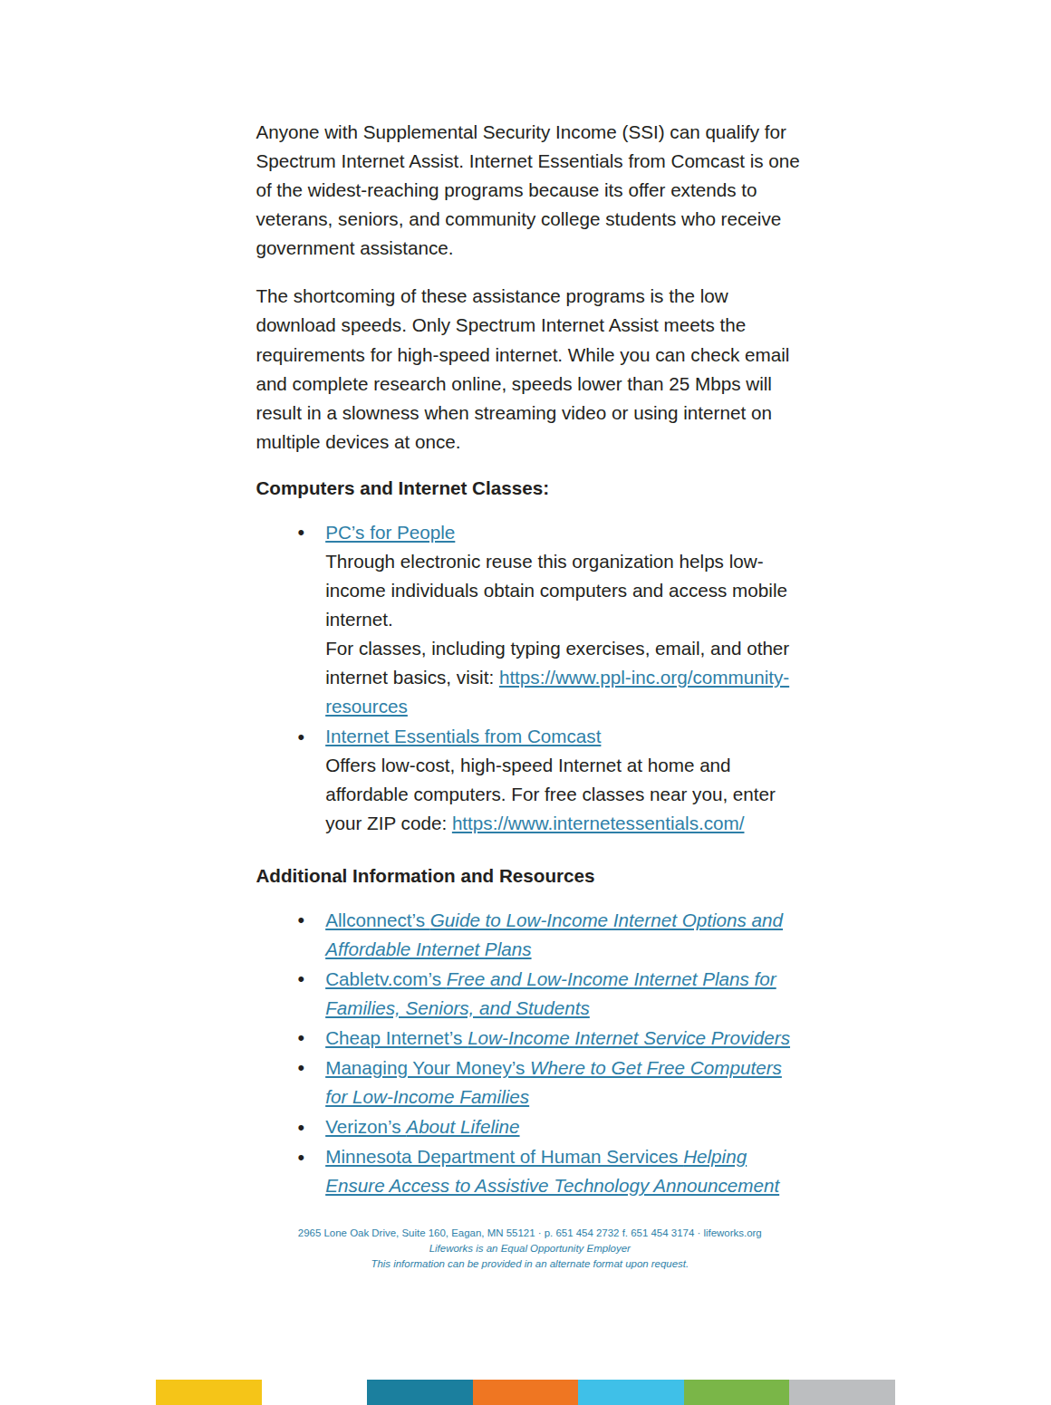Anyone with Supplemental Security Income (SSI) can qualify for Spectrum Internet Assist. Internet Essentials from Comcast is one of the widest-reaching programs because its offer extends to veterans, seniors, and community college students who receive government assistance.
The shortcoming of these assistance programs is the low download speeds. Only Spectrum Internet Assist meets the requirements for high-speed internet. While you can check email and complete research online, speeds lower than 25 Mbps will result in a slowness when streaming video or using internet on multiple devices at once.
Computers and Internet Classes:
PC’s for People Through electronic reuse this organization helps low-income individuals obtain computers and access mobile internet. For classes, including typing exercises, email, and other internet basics, visit: https://www.ppl-inc.org/community-resources
Internet Essentials from Comcast Offers low-cost, high-speed Internet at home and affordable computers. For free classes near you, enter your ZIP code: https://www.internetessentials.com/
Additional Information and Resources
Allconnect’s Guide to Low-Income Internet Options and Affordable Internet Plans
Cabletv.com’s Free and Low-Income Internet Plans for Families, Seniors, and Students
Cheap Internet’s Low-Income Internet Service Providers
Managing Your Money’s Where to Get Free Computers for Low-Income Families
Verizon’s About Lifeline
Minnesota Department of Human Services Helping Ensure Access to Assistive Technology Announcement
2965 Lone Oak Drive, Suite 160, Eagan, MN 55121 · p. 651 454 2732 f. 651 454 3174 · lifeworks.org
Lifeworks is an Equal Opportunity Employer
This information can be provided in an alternate format upon request.